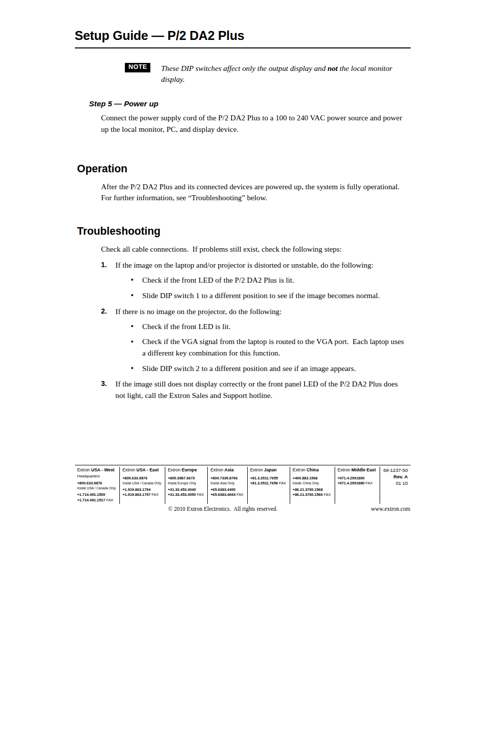Setup Guide — P/2 DA2 Plus
NOTE
These DIP switches affect only the output display and not the local monitor display.
Step 5 — Power up
Connect the power supply cord of the P/2 DA2 Plus to a 100 to 240 VAC power source and power up the local monitor, PC, and display device.
Operation
After the P/2 DA2 Plus and its connected devices are powered up, the system is fully operational. For further information, see “Troubleshooting” below.
Troubleshooting
Check all cable connections. If problems still exist, check the following steps:
1. If the image on the laptop and/or projector is distorted or unstable, do the following:
Check if the front LED of the P/2 DA2 Plus is lit.
Slide DIP switch 1 to a different position to see if the image becomes normal.
2. If there is no image on the projector, do the following:
Check if the front LED is lit.
Check if the VGA signal from the laptop is routed to the VGA port. Each laptop uses a different key combination for this function.
Slide DIP switch 2 to a different position and see if an image appears.
3. If the image still does not display correctly or the front panel LED of the P/2 DA2 Plus does not light, call the Extron Sales and Support hotline.
| Extron USA - West Headquarters +800.633.9876 Inside USA / Canada Only +1.714.491.1500 +1.714.491.1517 FAX | Extron USA - East +800.633.9876 Inside USA / Canada Only +1.919.863.1794 +1.919.863.1797 FAX | Extron Europe +800.3987.6673 Inside Europe Only +31.33.453.4040 +31.33.453.4050 FAX | Extron Asia +800.7339.8766 Inside Asia Only +65.6383.4400 +65.6383.4664 FAX | Extron Japan +81.3.3511.7655 +81.3.3511.7656 FAX | Extron China +400.883.1568 Inside China Only +86.21.3760.1568 +86.21.3760.1566 FAX | Extron Middle East +971.4.2991800 +971.4.2991880 FAX | 68-1237-50 Rev. A 01 10 |
© 2010 Extron Electronics. All rights reserved. www.extron.com